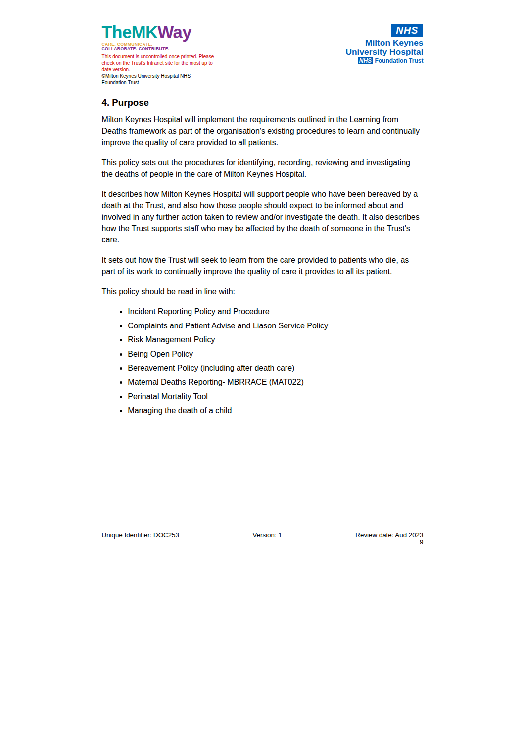The MK Way
CARE. COMMUNICATE.
COLLABORATE. CONTRIBUTE.
This document is uncontrolled once printed. Please check on the Trust's Intranet site for the most up to date version.
©Milton Keynes University Hospital NHS Foundation Trust
NHS
Milton Keynes
University Hospital
NHS Foundation Trust
4. Purpose
Milton Keynes Hospital will implement the requirements outlined in the Learning from Deaths framework as part of the organisation's existing procedures to learn and continually improve the quality of care provided to all patients.
This policy sets out the procedures for identifying, recording, reviewing and investigating the deaths of people in the care of Milton Keynes Hospital.
It describes how Milton Keynes Hospital will support people who have been bereaved by a death at the Trust, and also how those people should expect to be informed about and involved in any further action taken to review and/or investigate the death. It also describes how the Trust supports staff who may be affected by the death of someone in the Trust's care.
It sets out how the Trust will seek to learn from the care provided to patients who die, as part of its work to continually improve the quality of care it provides to all its patient.
This policy should be read in line with:
Incident Reporting Policy and Procedure
Complaints and Patient Advise and Liason Service Policy
Risk Management Policy
Being Open Policy
Bereavement Policy (including after death care)
Maternal Deaths Reporting- MBRRACE (MAT022)
Perinatal Mortality Tool
Managing the death of a child
Unique Identifier: DOC253 Version: 1 Review date: Aud 2023 9